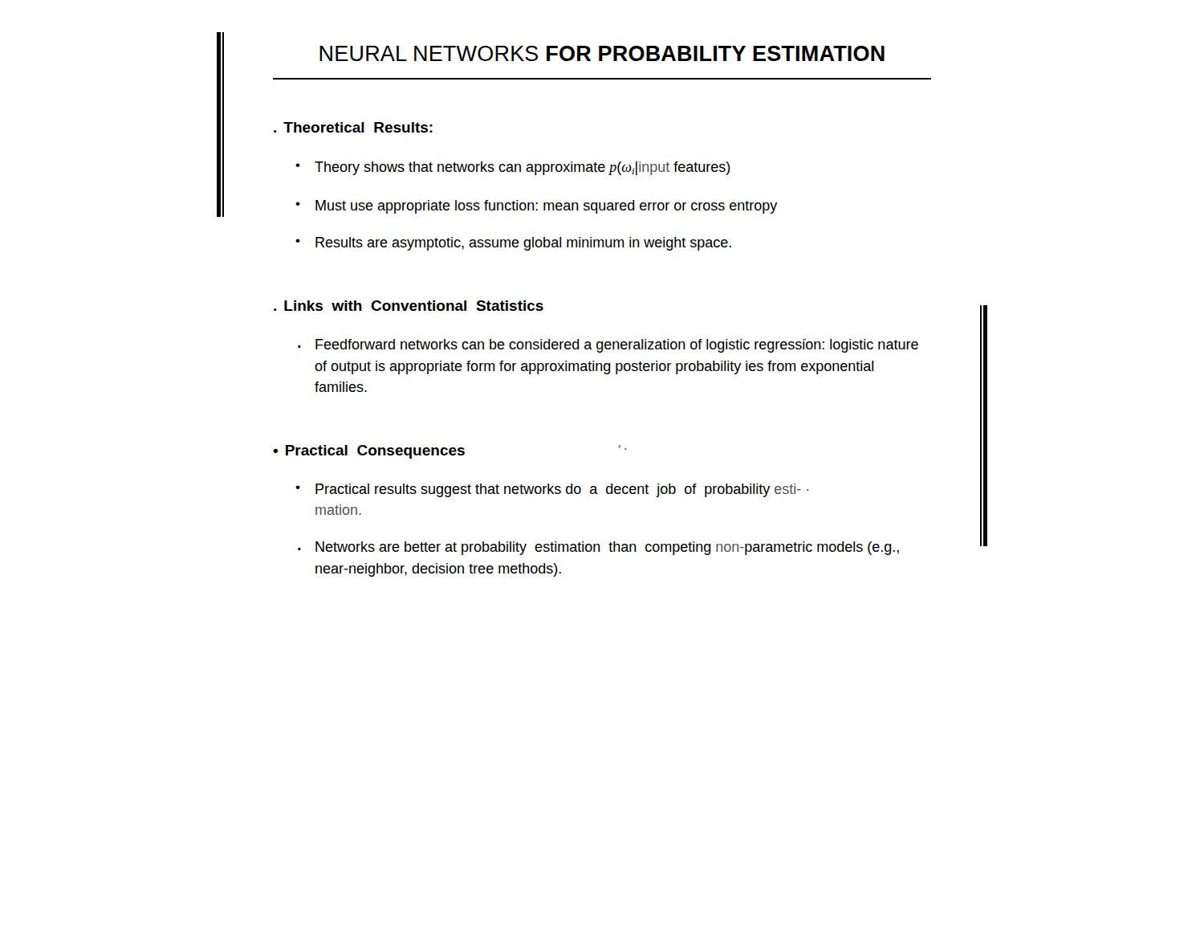NEURAL NETWORKS FOR PROBABILITY ESTIMATION
. Theoretical Results:
Theory shows that networks can approximate p(ωi|input features)
Must use appropriate loss function: mean squared error or cross entropy
Results are asymptotic, assume global minimum in weight space.
. Links with Conventional Statistics
' Feedforward networks can be considered a generalization of logistic regression: logistic nature of output is appropriate form for approximating posterior probability ies from exponential families.
•Practical Consequences ′ ·
Practical results suggest that networks do a decent job of probability esti- ·
mation.
Networks are better at probability estimation than competing non-parametric models (e.g., near-neighbor, decision tree methods).